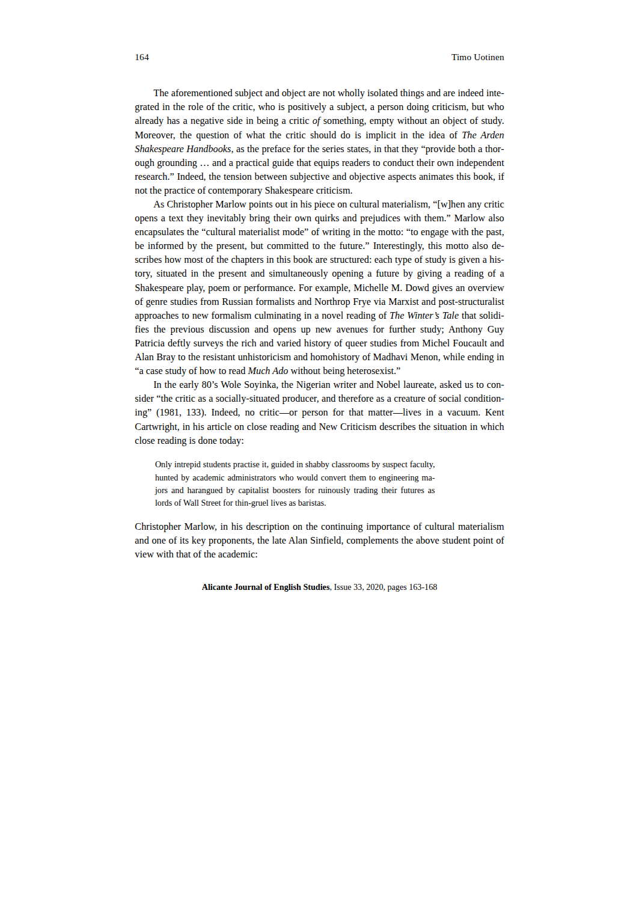164 Timo Uotinen
The aforementioned subject and object are not wholly isolated things and are indeed integrated in the role of the critic, who is positively a subject, a person doing criticism, but who already has a negative side in being a critic of something, empty without an object of study. Moreover, the question of what the critic should do is implicit in the idea of The Arden Shakespeare Handbooks, as the preface for the series states, in that they “provide both a thorough grounding … and a practical guide that equips readers to conduct their own independent research.” Indeed, the tension between subjective and objective aspects animates this book, if not the practice of contemporary Shakespeare criticism.
As Christopher Marlow points out in his piece on cultural materialism, “[w]hen any critic opens a text they inevitably bring their own quirks and prejudices with them.” Marlow also encapsulates the “cultural materialist mode” of writing in the motto: “to engage with the past, be informed by the present, but committed to the future.” Interestingly, this motto also describes how most of the chapters in this book are structured: each type of study is given a history, situated in the present and simultaneously opening a future by giving a reading of a Shakespeare play, poem or performance. For example, Michelle M. Dowd gives an overview of genre studies from Russian formalists and Northrop Frye via Marxist and post-structuralist approaches to new formalism culminating in a novel reading of The Winter’s Tale that solidifies the previous discussion and opens up new avenues for further study; Anthony Guy Patricia deftly surveys the rich and varied history of queer studies from Michel Foucault and Alan Bray to the resistant unhistoricism and homohistory of Madhavi Menon, while ending in “a case study of how to read Much Ado without being heterosexist.”
In the early 80’s Wole Soyinka, the Nigerian writer and Nobel laureate, asked us to consider “the critic as a socially-situated producer, and therefore as a creature of social conditioning” (1981, 133). Indeed, no critic—or person for that matter—lives in a vacuum. Kent Cartwright, in his article on close reading and New Criticism describes the situation in which close reading is done today:
Only intrepid students practise it, guided in shabby classrooms by suspect faculty, hunted by academic administrators who would convert them to engineering majors and harangued by capitalist boosters for ruinously trading their futures as lords of Wall Street for thin-gruel lives as baristas.
Christopher Marlow, in his description on the continuing importance of cultural materialism and one of its key proponents, the late Alan Sinfield, complements the above student point of view with that of the academic:
Alicante Journal of English Studies, Issue 33, 2020, pages 163-168